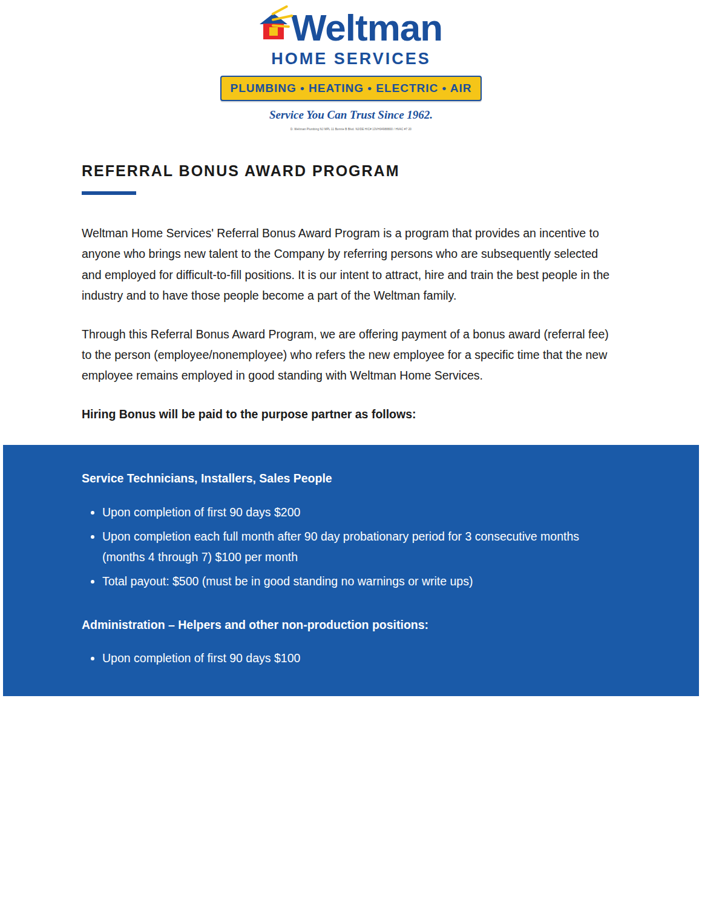Weltman
HOME SERVICES
PLUMBING • HEATING • ELECTRIC • AIR
Service You Can Trust Since 1962.
D. Weltman Plumbing NJ MPL 11 Bonnie B Blvd. NJ/DE HIC# 13VH04988800 / HVAC #7 20
Referral Bonus Award Program
Weltman Home Services' Referral Bonus Award Program is a program that provides an incentive to anyone who brings new talent to the Company by referring persons who are subsequently selected and employed for difficult-to-fill positions. It is our intent to attract, hire and train the best people in the industry and to have those people become a part of the Weltman family.
Through this Referral Bonus Award Program, we are offering payment of a bonus award (referral fee) to the person (employee/nonemployee) who refers the new employee for a specific time that the new employee remains employed in good standing with Weltman Home Services.
Hiring Bonus will be paid to the purpose partner as follows:
Service Technicians, Installers, Sales People
Upon completion of first 90 days $200
Upon completion each full month after 90 day probationary period for 3 consecutive months (months 4 through 7) $100 per month
Total payout: $500 (must be in good standing no warnings or write ups)
Administration – Helpers and other non-production positions:
Upon completion of first 90 days $100